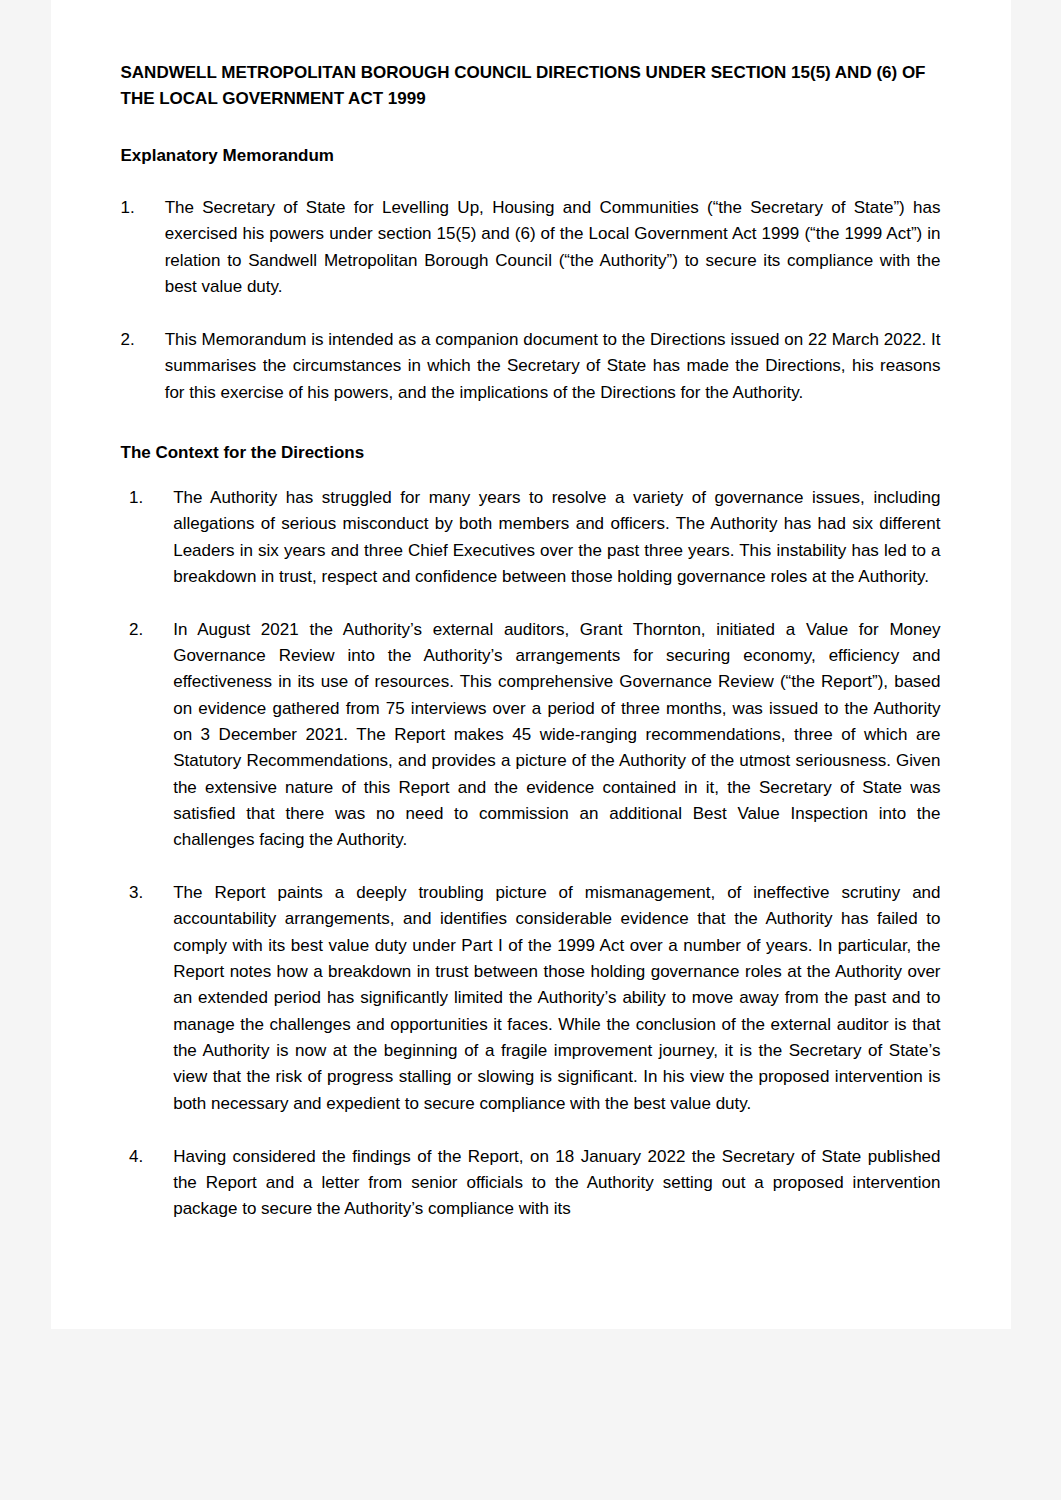Sandwell Metropolitan Borough Council Directions under Section 15(5) and (6) of the Local Government Act 1999
Explanatory Memorandum
The Secretary of State for Levelling Up, Housing and Communities (“the Secretary of State”) has exercised his powers under section 15(5) and (6) of the Local Government Act 1999 (“the 1999 Act”) in relation to Sandwell Metropolitan Borough Council (“the Authority”) to secure its compliance with the best value duty.
This Memorandum is intended as a companion document to the Directions issued on 22 March 2022. It summarises the circumstances in which the Secretary of State has made the Directions, his reasons for this exercise of his powers, and the implications of the Directions for the Authority.
The Context for the Directions
The Authority has struggled for many years to resolve a variety of governance issues, including allegations of serious misconduct by both members and officers. The Authority has had six different Leaders in six years and three Chief Executives over the past three years. This instability has led to a breakdown in trust, respect and confidence between those holding governance roles at the Authority.
In August 2021 the Authority’s external auditors, Grant Thornton, initiated a Value for Money Governance Review into the Authority’s arrangements for securing economy, efficiency and effectiveness in its use of resources. This comprehensive Governance Review (“the Report”), based on evidence gathered from 75 interviews over a period of three months, was issued to the Authority on 3 December 2021. The Report makes 45 wide-ranging recommendations, three of which are Statutory Recommendations, and provides a picture of the Authority of the utmost seriousness. Given the extensive nature of this Report and the evidence contained in it, the Secretary of State was satisfied that there was no need to commission an additional Best Value Inspection into the challenges facing the Authority.
The Report paints a deeply troubling picture of mismanagement, of ineffective scrutiny and accountability arrangements, and identifies considerable evidence that the Authority has failed to comply with its best value duty under Part I of the 1999 Act over a number of years. In particular, the Report notes how a breakdown in trust between those holding governance roles at the Authority over an extended period has significantly limited the Authority’s ability to move away from the past and to manage the challenges and opportunities it faces. While the conclusion of the external auditor is that the Authority is now at the beginning of a fragile improvement journey, it is the Secretary of State’s view that the risk of progress stalling or slowing is significant. In his view the proposed intervention is both necessary and expedient to secure compliance with the best value duty.
Having considered the findings of the Report, on 18 January 2022 the Secretary of State published the Report and a letter from senior officials to the Authority setting out a proposed intervention package to secure the Authority’s compliance with its